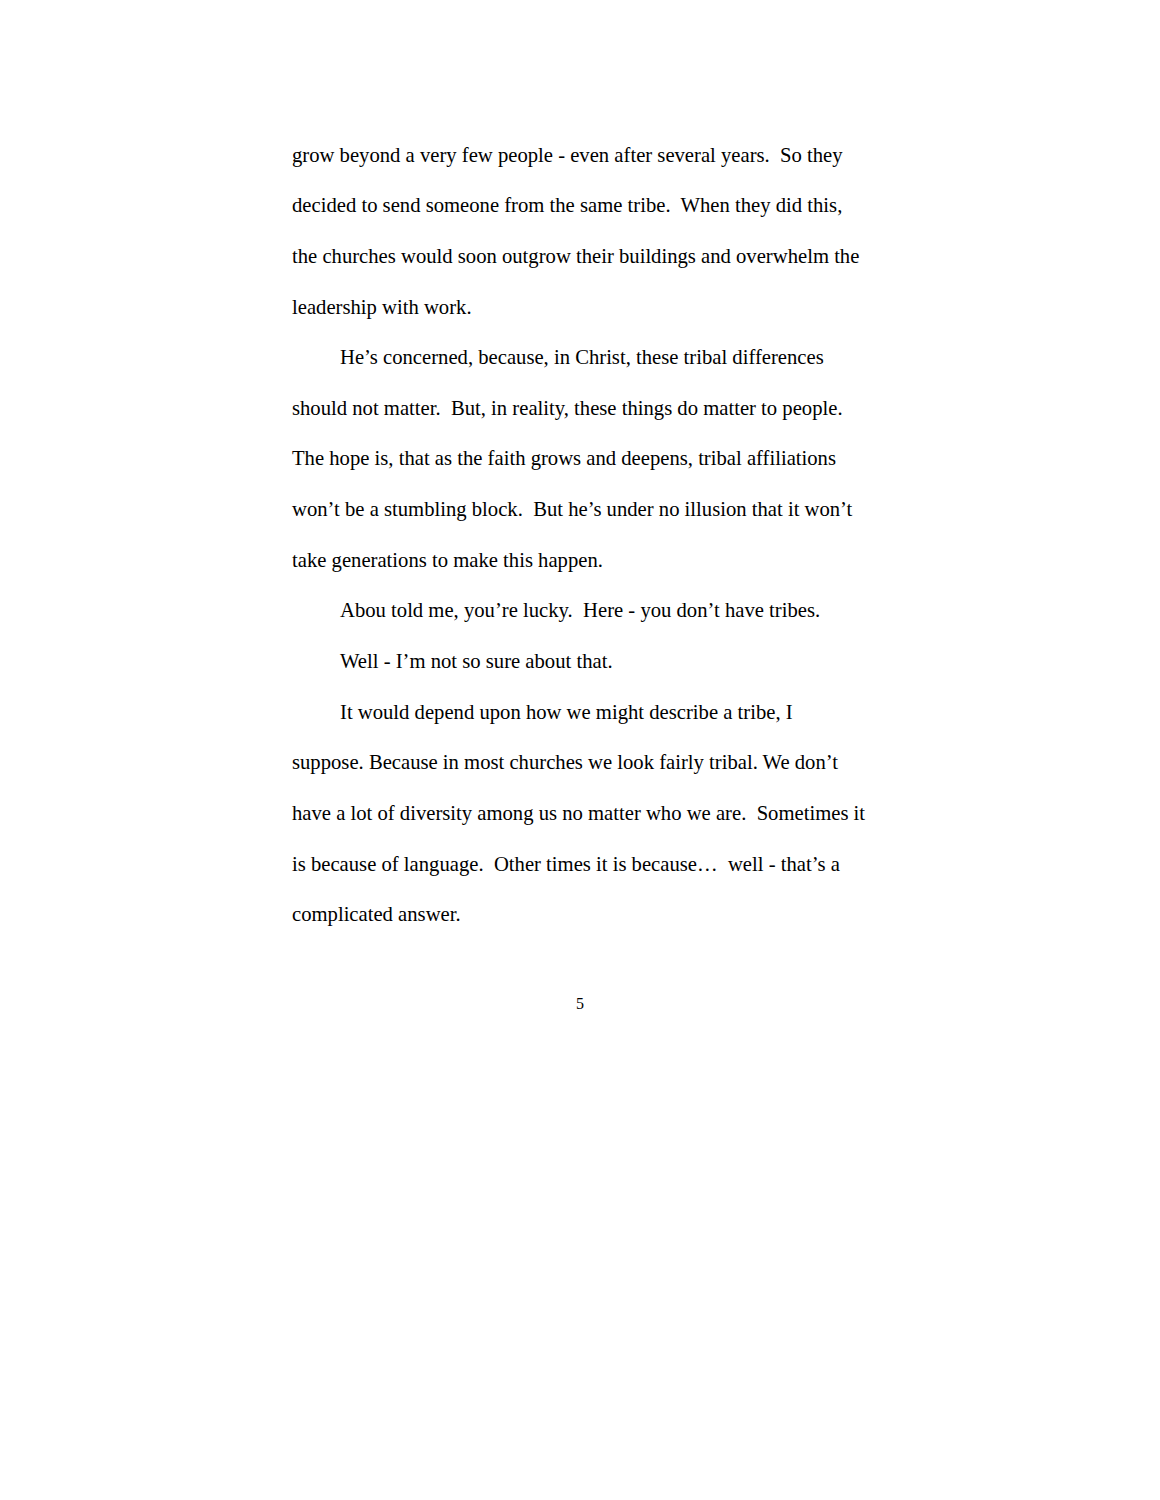grow beyond a very few people - even after several years. So they decided to send someone from the same tribe. When they did this, the churches would soon outgrow their buildings and overwhelm the leadership with work.
He’s concerned, because, in Christ, these tribal differences should not matter. But, in reality, these things do matter to people. The hope is, that as the faith grows and deepens, tribal affiliations won’t be a stumbling block. But he’s under no illusion that it won’t take generations to make this happen.
Abou told me, you’re lucky. Here - you don’t have tribes.
Well - I’m not so sure about that.
It would depend upon how we might describe a tribe, I suppose. Because in most churches we look fairly tribal. We don’t have a lot of diversity among us no matter who we are. Sometimes it is because of language. Other times it is because… well - that’s a complicated answer.
5